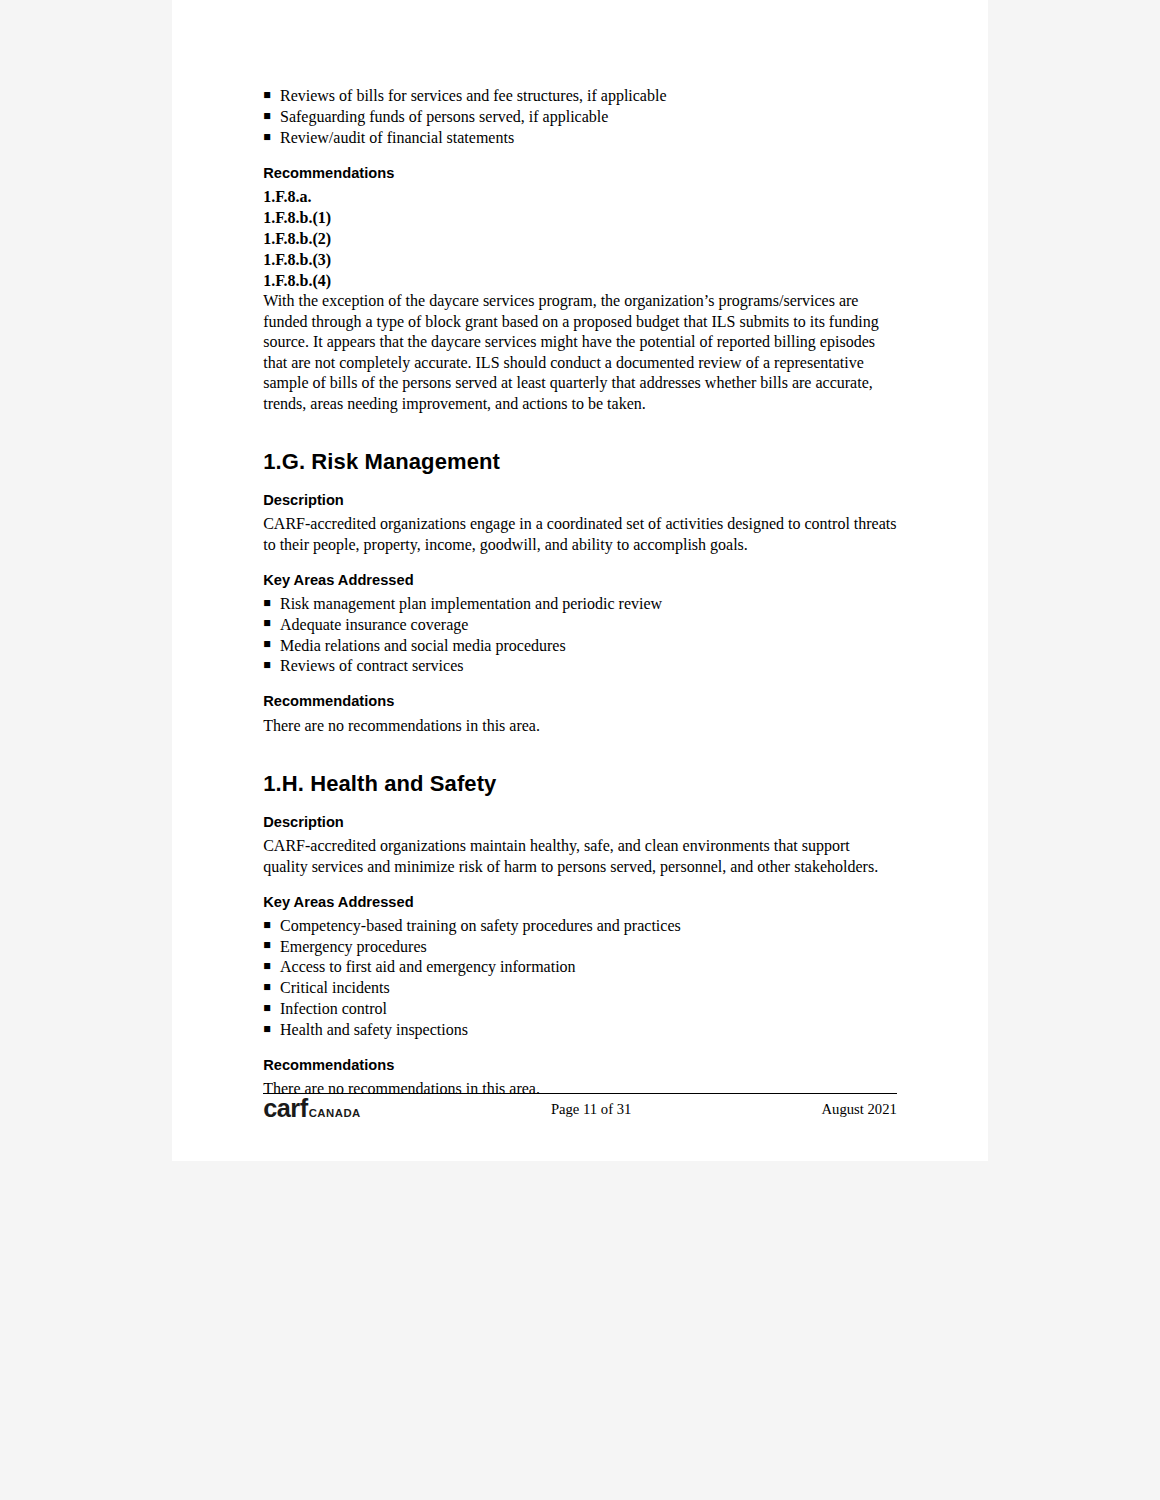Reviews of bills for services and fee structures, if applicable
Safeguarding funds of persons served, if applicable
Review/audit of financial statements
Recommendations
1.F.8.a.
1.F.8.b.(1)
1.F.8.b.(2)
1.F.8.b.(3)
1.F.8.b.(4)
With the exception of the daycare services program, the organization’s programs/services are funded through a type of block grant based on a proposed budget that ILS submits to its funding source. It appears that the daycare services might have the potential of reported billing episodes that are not completely accurate. ILS should conduct a documented review of a representative sample of bills of the persons served at least quarterly that addresses whether bills are accurate, trends, areas needing improvement, and actions to be taken.
1.G. Risk Management
Description
CARF-accredited organizations engage in a coordinated set of activities designed to control threats to their people, property, income, goodwill, and ability to accomplish goals.
Key Areas Addressed
Risk management plan implementation and periodic review
Adequate insurance coverage
Media relations and social media procedures
Reviews of contract services
Recommendations
There are no recommendations in this area.
1.H. Health and Safety
Description
CARF-accredited organizations maintain healthy, safe, and clean environments that support quality services and minimize risk of harm to persons served, personnel, and other stakeholders.
Key Areas Addressed
Competency-based training on safety procedures and practices
Emergency procedures
Access to first aid and emergency information
Critical incidents
Infection control
Health and safety inspections
Recommendations
There are no recommendations in this area.
carfCANADA
Page 11 of 31
August 2021